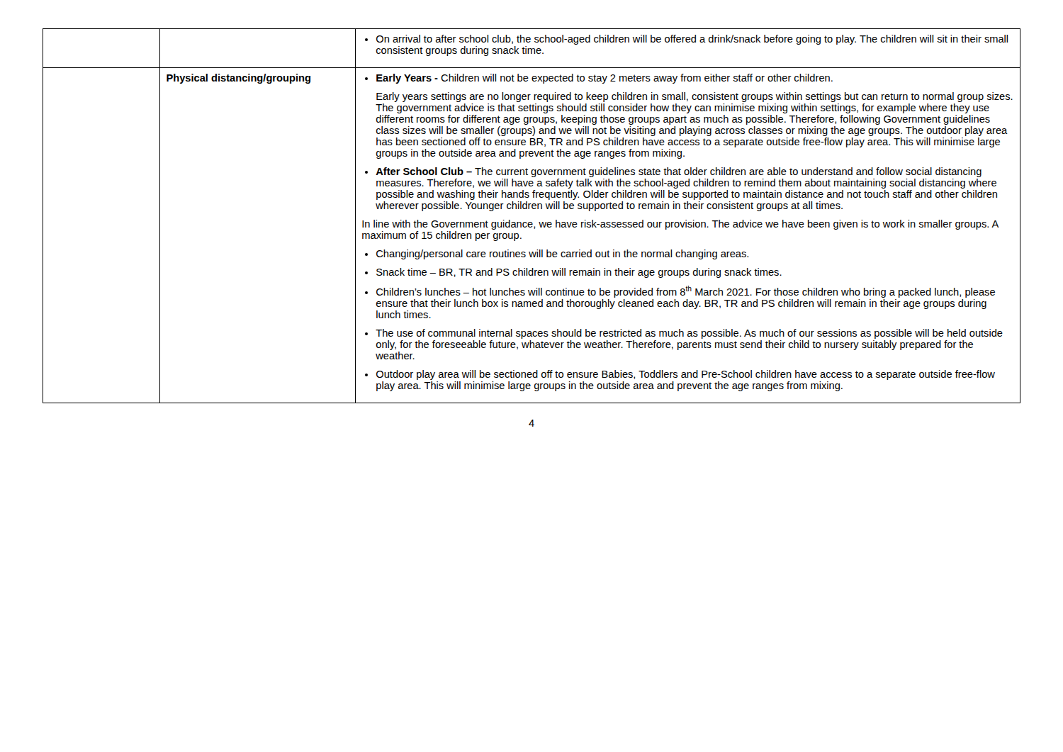| | | On arrival to after school club, the school-aged children will be offered a drink/snack before going to play. The children will sit in their small consistent groups during snack time. |
| | Physical distancing/grouping | Early Years - Children will not be expected to stay 2 meters away from either staff or other children. Early years settings are no longer required to keep children in small, consistent groups within settings but can return to normal group sizes. The government advice is that settings should still consider how they can minimise mixing within settings, for example where they use different rooms for different age groups, keeping those groups apart as much as possible. Therefore, following Government guidelines class sizes will be smaller (groups) and we will not be visiting and playing across classes or mixing the age groups. The outdoor play area has been sectioned off to ensure BR, TR and PS children have access to a separate outside free-flow play area. This will minimise large groups in the outside area and prevent the age ranges from mixing. After School Club – The current government guidelines state that older children are able to understand and follow social distancing measures. Therefore, we will have a safety talk with the school-aged children to remind them about maintaining social distancing where possible and washing their hands frequently. Older children will be supported to maintain distance and not touch staff and other children wherever possible. Younger children will be supported to remain in their consistent groups at all times. In line with the Government guidance, we have risk-assessed our provision. The advice we have been given is to work in smaller groups. A maximum of 15 children per group. Changing/personal care routines will be carried out in the normal changing areas. Snack time – BR, TR and PS children will remain in their age groups during snack times. Children’s lunches – hot lunches will continue to be provided from 8 th March 2021. For those children who bring a packed lunch, please ensure that their lunch box is named and thoroughly cleaned each day. BR, TR and PS children will remain in their age groups during lunch times. The use of communal internal spaces should be restricted as much as possible. As much of our sessions as possible will be held outside only, for the foreseeable future, whatever the weather. Therefore, parents must send their child to nursery suitably prepared for the weather. Outdoor play area will be sectioned off to ensure Babies, Toddlers and Pre-School children have access to a separate outside free-flow play area. This will minimise large groups in the outside area and prevent the age ranges from mixing. |
4